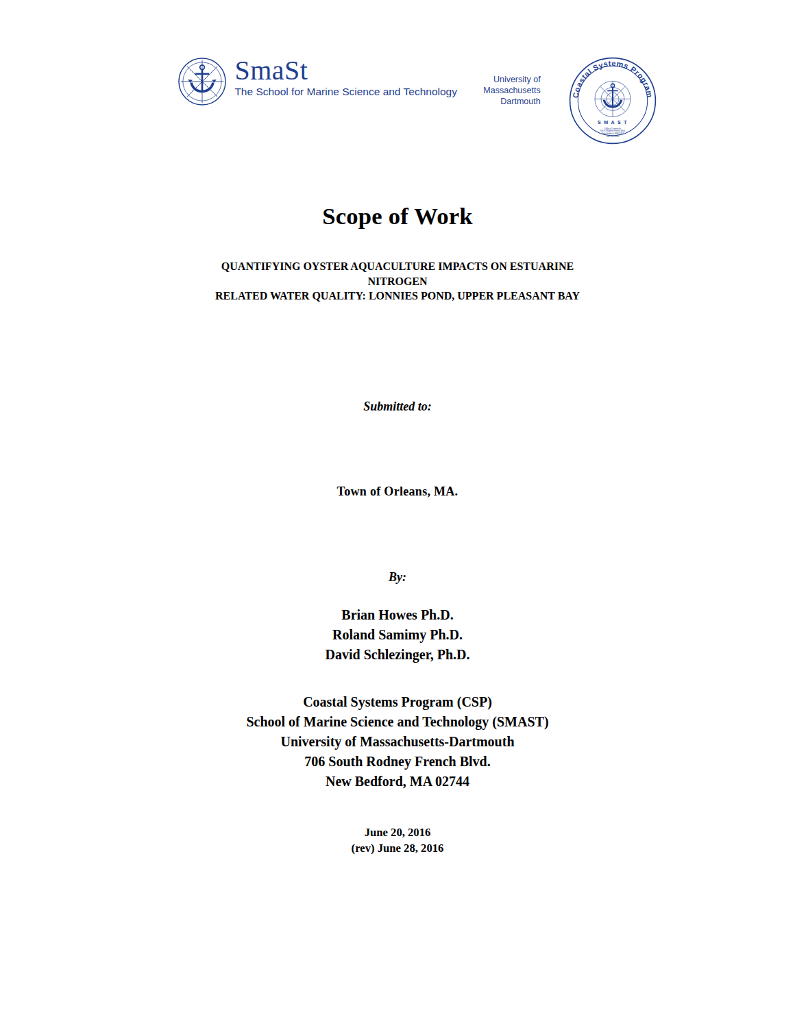Sma St
The School for Marine Science and Technology
University of Massachusetts Dartmouth
Coastal Systems Program S M A S T UMass Dartmouth 706 S. Rodney French Blvd. New Bedford, MA 02744 508-910-6314
Scope of Work
Quantifying Oyster Aquaculture Impacts on Estuarine Nitrogen
Related Water Quality: Lonnies Pond, Upper Pleasant Bay
Submitted to:
Town of Orleans, MA.
By:
Brian Howes Ph.D.
Roland Samimy Ph.D.
David Schlezinger, Ph.D.
Coastal Systems Program (CSP)
School of Marine Science and Technology (SMAST)
University of Massachusetts-Dartmouth
706 South Rodney French Blvd.
New Bedford, MA 02744
June 20, 2016
(rev) June 28, 2016